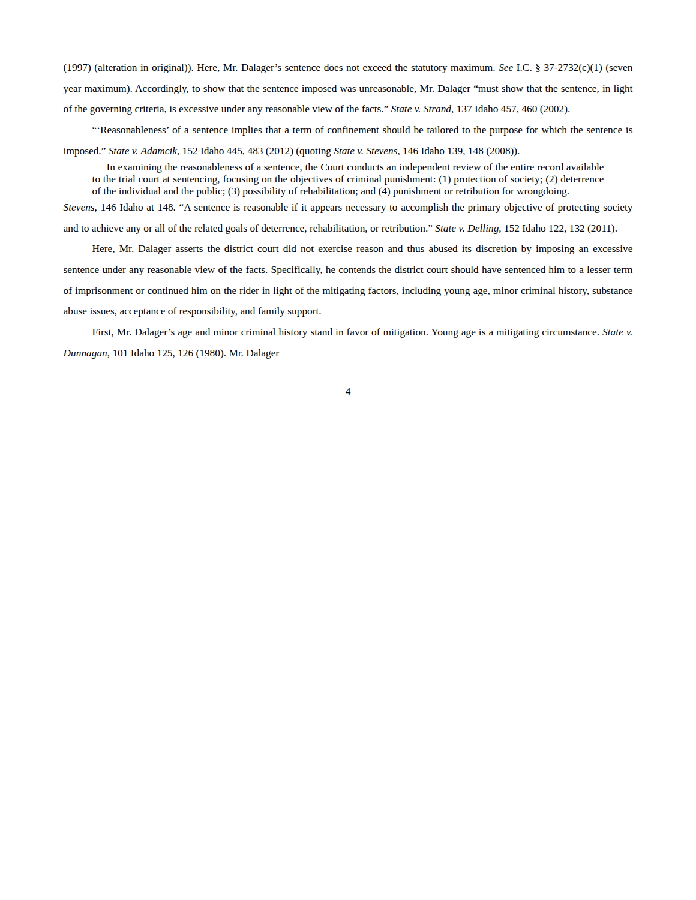(1997) (alteration in original)). Here, Mr. Dalager’s sentence does not exceed the statutory maximum. See I.C. § 37-2732(c)(1) (seven year maximum). Accordingly, to show that the sentence imposed was unreasonable, Mr. Dalager “must show that the sentence, in light of the governing criteria, is excessive under any reasonable view of the facts.” State v. Strand, 137 Idaho 457, 460 (2002).
“‘Reasonableness’ of a sentence implies that a term of confinement should be tailored to the purpose for which the sentence is imposed.” State v. Adamcik, 152 Idaho 445, 483 (2012) (quoting State v. Stevens, 146 Idaho 139, 148 (2008)).
In examining the reasonableness of a sentence, the Court conducts an independent review of the entire record available to the trial court at sentencing, focusing on the objectives of criminal punishment: (1) protection of society; (2) deterrence of the individual and the public; (3) possibility of rehabilitation; and (4) punishment or retribution for wrongdoing.
Stevens, 146 Idaho at 148. “A sentence is reasonable if it appears necessary to accomplish the primary objective of protecting society and to achieve any or all of the related goals of deterrence, rehabilitation, or retribution.” State v. Delling, 152 Idaho 122, 132 (2011).
Here, Mr. Dalager asserts the district court did not exercise reason and thus abused its discretion by imposing an excessive sentence under any reasonable view of the facts. Specifically, he contends the district court should have sentenced him to a lesser term of imprisonment or continued him on the rider in light of the mitigating factors, including young age, minor criminal history, substance abuse issues, acceptance of responsibility, and family support.
First, Mr. Dalager’s age and minor criminal history stand in favor of mitigation. Young age is a mitigating circumstance. State v. Dunnagan, 101 Idaho 125, 126 (1980). Mr. Dalager
4